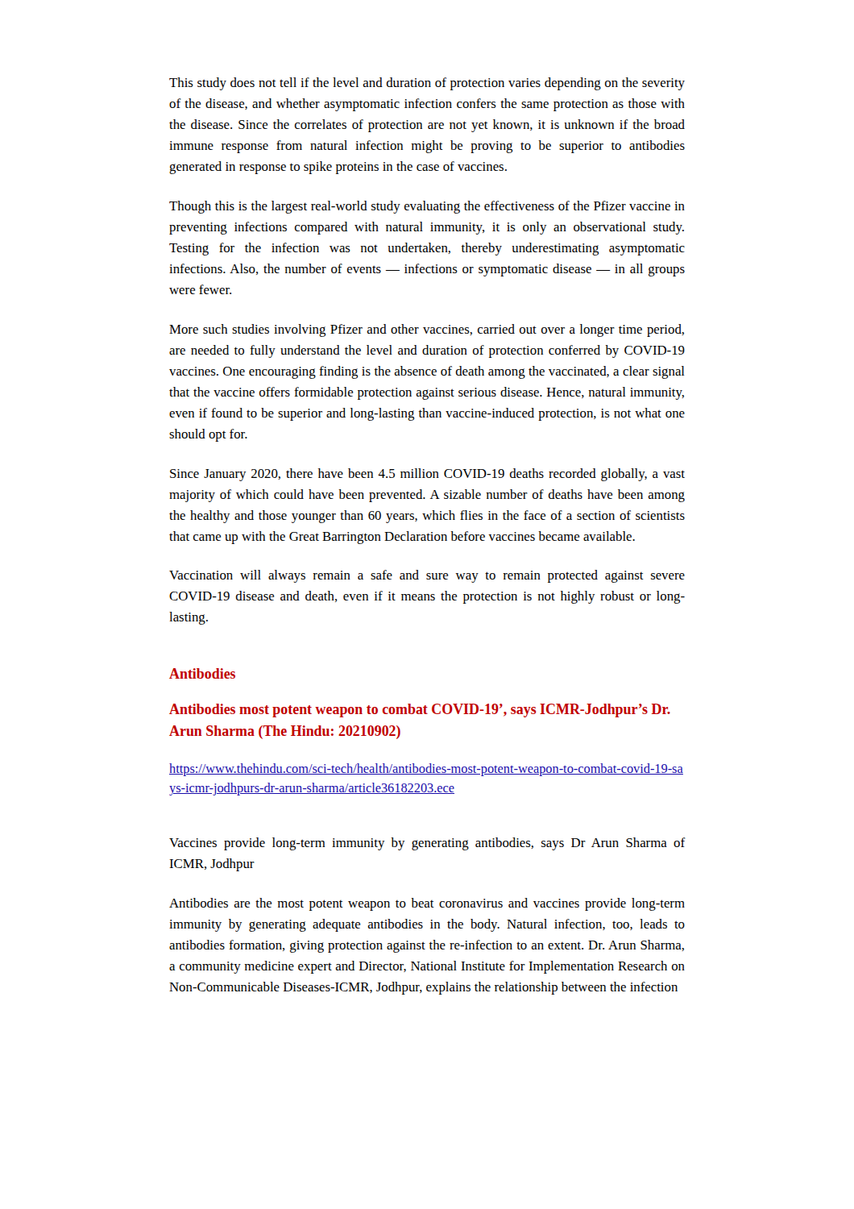This study does not tell if the level and duration of protection varies depending on the severity of the disease, and whether asymptomatic infection confers the same protection as those with the disease. Since the correlates of protection are not yet known, it is unknown if the broad immune response from natural infection might be proving to be superior to antibodies generated in response to spike proteins in the case of vaccines.
Though this is the largest real-world study evaluating the effectiveness of the Pfizer vaccine in preventing infections compared with natural immunity, it is only an observational study. Testing for the infection was not undertaken, thereby underestimating asymptomatic infections. Also, the number of events — infections or symptomatic disease — in all groups were fewer.
More such studies involving Pfizer and other vaccines, carried out over a longer time period, are needed to fully understand the level and duration of protection conferred by COVID-19 vaccines. One encouraging finding is the absence of death among the vaccinated, a clear signal that the vaccine offers formidable protection against serious disease. Hence, natural immunity, even if found to be superior and long-lasting than vaccine-induced protection, is not what one should opt for.
Since January 2020, there have been 4.5 million COVID-19 deaths recorded globally, a vast majority of which could have been prevented. A sizable number of deaths have been among the healthy and those younger than 60 years, which flies in the face of a section of scientists that came up with the Great Barrington Declaration before vaccines became available.
Vaccination will always remain a safe and sure way to remain protected against severe COVID-19 disease and death, even if it means the protection is not highly robust or long-lasting.
Antibodies
Antibodies most potent weapon to combat COVID-19’, says ICMR-Jodhpur’s Dr. Arun Sharma (The Hindu: 20210902)
https://www.thehindu.com/sci-tech/health/antibodies-most-potent-weapon-to-combat-covid-19-says-icmr-jodhpurs-dr-arun-sharma/article36182203.ece
Vaccines provide long-term immunity by generating antibodies, says Dr Arun Sharma of ICMR, Jodhpur
Antibodies are the most potent weapon to beat coronavirus and vaccines provide long-term immunity by generating adequate antibodies in the body. Natural infection, too, leads to antibodies formation, giving protection against the re-infection to an extent. Dr. Arun Sharma, a community medicine expert and Director, National Institute for Implementation Research on Non-Communicable Diseases-ICMR, Jodhpur, explains the relationship between the infection